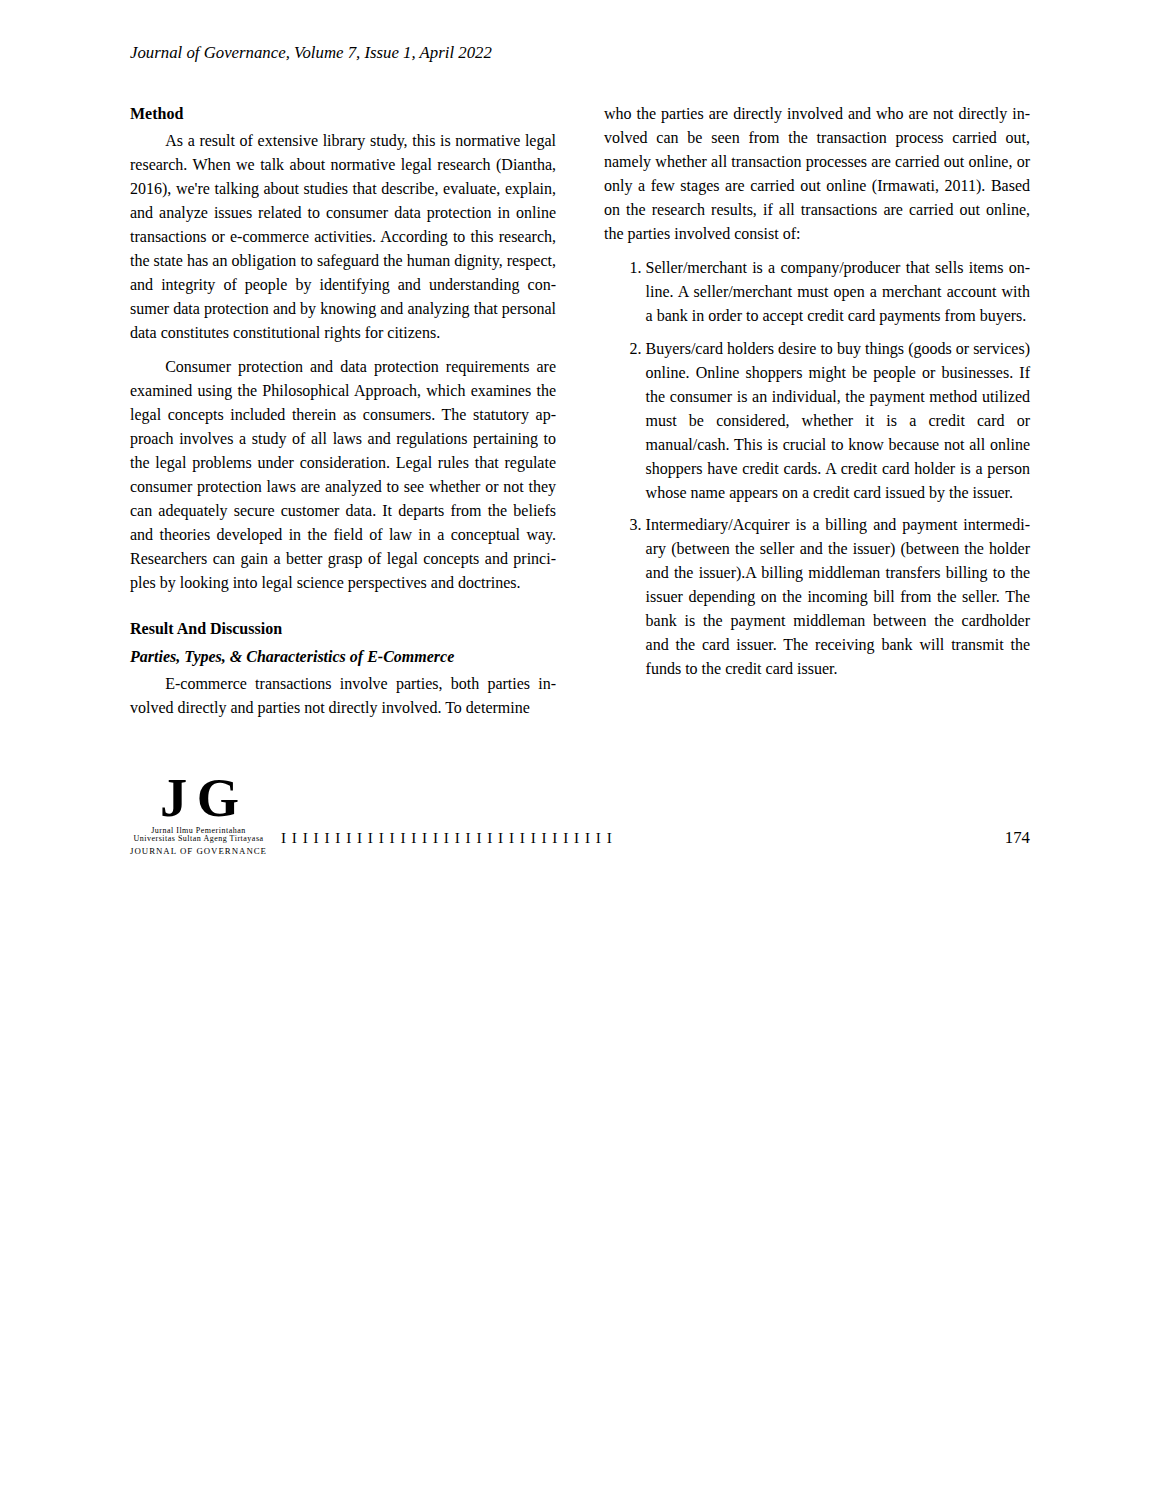Journal of Governance, Volume 7, Issue 1, April 2022
Method
As a result of extensive library study, this is normative legal research. When we talk about normative legal research (Diantha, 2016), we're talking about studies that describe, evaluate, explain, and analyze issues related to consumer data protection in online transactions or e-commerce activities. According to this research, the state has an obligation to safeguard the human dignity, respect, and integrity of people by identifying and understanding consumer data protection and by knowing and analyzing that personal data constitutes constitutional rights for citizens.
Consumer protection and data protection requirements are examined using the Philosophical Approach, which examines the legal concepts included therein as consumers. The statutory approach involves a study of all laws and regulations pertaining to the legal problems under consideration. Legal rules that regulate consumer protection laws are analyzed to see whether or not they can adequately secure customer data. It departs from the beliefs and theories developed in the field of law in a conceptual way. Researchers can gain a better grasp of legal concepts and principles by looking into legal science perspectives and doctrines.
Result And Discussion
Parties, Types, & Characteristics of E-Commerce
E-commerce transactions involve parties, both parties involved directly and parties not directly involved. To determine
who the parties are directly involved and who are not directly involved can be seen from the transaction process carried out, namely whether all transaction processes are carried out online, or only a few stages are carried out online (Irmawati, 2011). Based on the research results, if all transactions are carried out online, the parties involved consist of:
Seller/merchant is a company/producer that sells items online. A seller/merchant must open a merchant account with a bank in order to accept credit card payments from buyers.
Buyers/card holders desire to buy things (goods or services) online. Online shoppers might be people or businesses. If the consumer is an individual, the payment method utilized must be considered, whether it is a credit card or manual/cash. This is crucial to know because not all online shoppers have credit cards. A credit card holder is a person whose name appears on a credit card issued by the issuer.
Intermediary/Acquirer is a billing and payment intermediary (between the seller and the issuer) (between the holder and the issuer).A billing middleman transfers billing to the issuer depending on the incoming bill from the seller. The bank is the payment middleman between the cardholder and the card issuer. The receiving bank will transmit the funds to the credit card issuer.
J G
Jurnal Ilmu Pemerintahan
Universitas Sultan Ageng Tirtayasa
JOURNAL OF GOVERNANCE
I I I I I I I I I I I I I I I I I I I I I I I I I I I I I I I
174